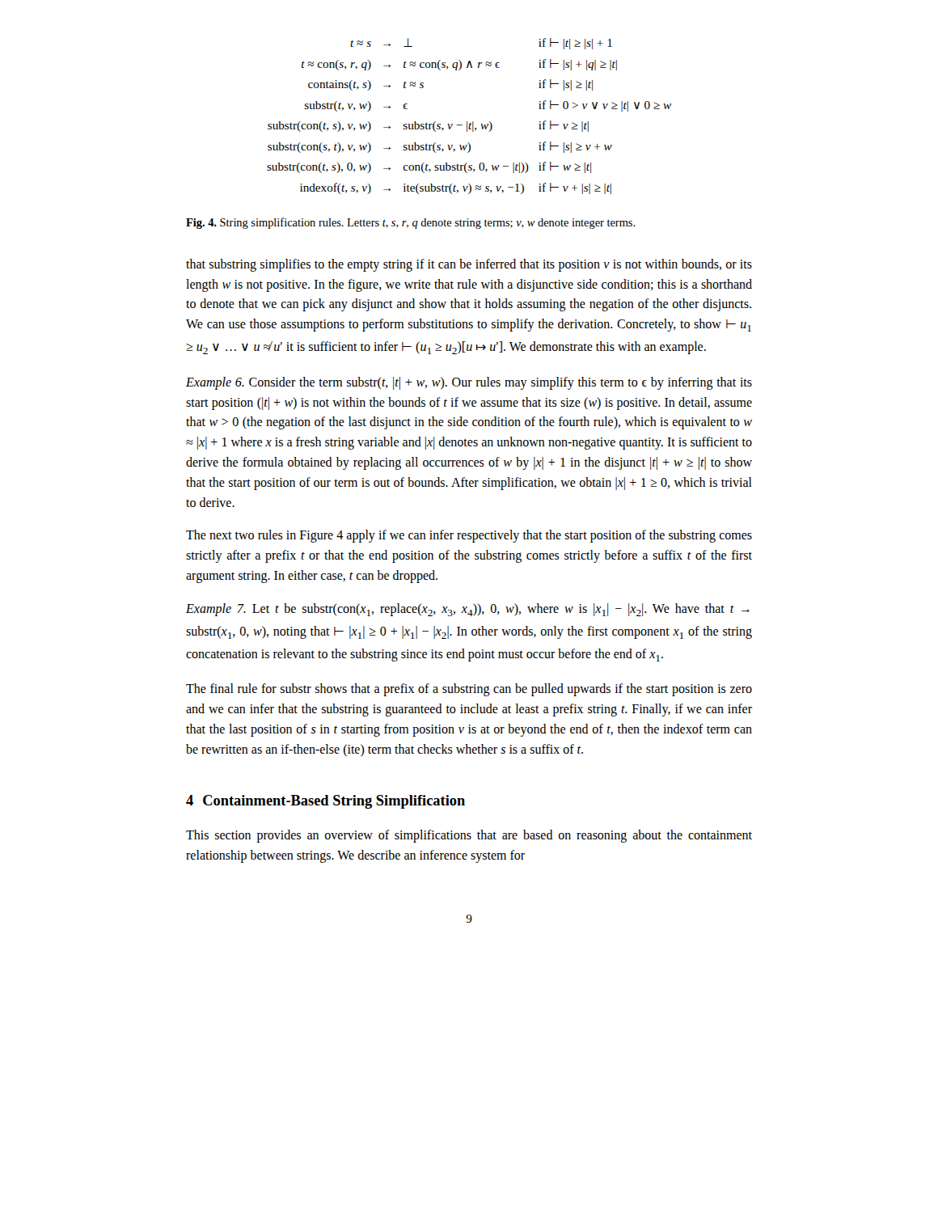| t ≈ s | → | ⊥ | if ⊢ / t / ≥ / s / + 1 |
| t ≈ con ( s , r , q ) | → | t ≈ con ( s , q ) ∧ r ≈ ϵ | if ⊢ / s / + / q / ≥ / t / |
| contains ( t , s ) | → | t ≈ s | if ⊢ / s / ≥ / t / |
| substr ( t , v , w ) | → | ϵ | if ⊢ 0 > v ∨ v ≥ / t / ∨ 0 ≥ w |
| substr ( con ( t , s ), v , w ) | → | substr ( s , v − / t /, w ) | if ⊢ v ≥ / t / |
| substr ( con ( s , t ), v , w ) | → | substr ( s , v , w ) | if ⊢ / s / ≥ v + w |
| substr ( con ( t , s ), 0, w ) | → | con ( t , substr ( s , 0, w − / t /)) | if ⊢ w ≥ / t / |
| indexof ( t , s , v ) | → | ite ( substr ( t , v ) ≈ s , v , −1) | if ⊢ v + / s / ≥ / t / |
Fig. 4. String simplification rules. Letters t, s, r, q denote string terms; v, w denote integer terms.
that substring simplifies to the empty string if it can be inferred that its position v is not within bounds, or its length w is not positive. In the figure, we write that rule with a disjunctive side condition; this is a shorthand to denote that we can pick any disjunct and show that it holds assuming the negation of the other disjuncts. We can use those assumptions to perform substitutions to simplify the derivation. Concretely, to show ⊢ u1 ≥ u2 ∨ … ∨ u ≉ u′ it is sufficient to infer ⊢ (u1 ≥ u2)[u ↦ u′]. We demonstrate this with an example.
Example 6. Consider the term substr(t, |t| + w, w). Our rules may simplify this term to ϵ by inferring that its start position (|t| + w) is not within the bounds of t if we assume that its size (w) is positive. In detail, assume that w > 0 (the negation of the last disjunct in the side condition of the fourth rule), which is equivalent to w ≈ |x| + 1 where x is a fresh string variable and |x| denotes an unknown non-negative quantity. It is sufficient to derive the formula obtained by replacing all occurrences of w by |x| + 1 in the disjunct |t| + w ≥ |t| to show that the start position of our term is out of bounds. After simplification, we obtain |x| + 1 ≥ 0, which is trivial to derive.
The next two rules in Figure 4 apply if we can infer respectively that the start position of the substring comes strictly after a prefix t or that the end position of the substring comes strictly before a suffix t of the first argument string. In either case, t can be dropped.
Example 7. Let t be substr(con(x1, replace(x2, x3, x4)), 0, w), where w is |x1| − |x2|. We have that t → substr(x1, 0, w), noting that ⊢ |x1| ≥ 0 + |x1| − |x2|. In other words, only the first component x1 of the string concatenation is relevant to the substring since its end point must occur before the end of x1.
The final rule for substr shows that a prefix of a substring can be pulled upwards if the start position is zero and we can infer that the substring is guaranteed to include at least a prefix string t. Finally, if we can infer that the last position of s in t starting from position v is at or beyond the end of t, then the indexof term can be rewritten as an if-then-else (ite) term that checks whether s is a suffix of t.
4 Containment-Based String Simplification
This section provides an overview of simplifications that are based on reasoning about the containment relationship between strings. We describe an inference system for
9